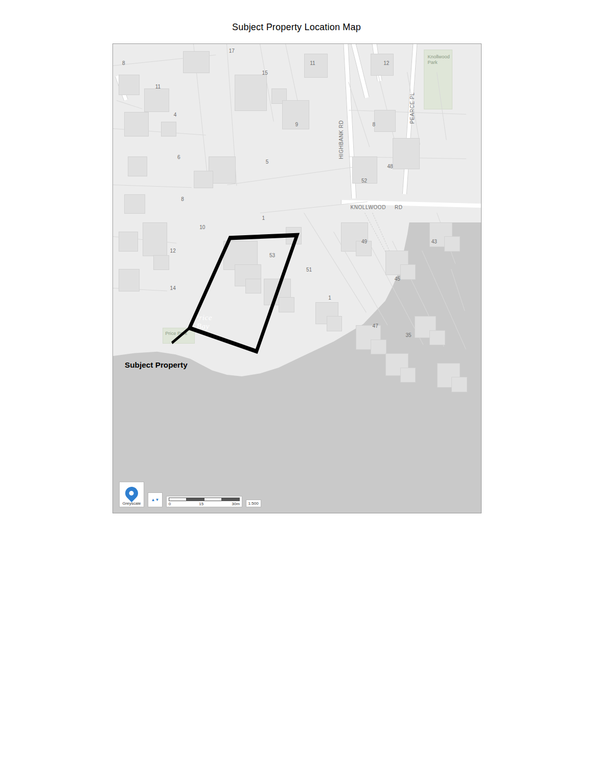Subject Property Location Map
Price
Bay
HIGHBANK RD
KNOLLWOOD RD
PEARCE PL
Knollwood
Park
Price Park
17
8
11
15
11
12
9
8
4
6
8
10
12
14
5
1
48
52
53
51
49
43
45
1
47
35
Subject Property
Greyscale
▲▼
0 15 30m
1:500